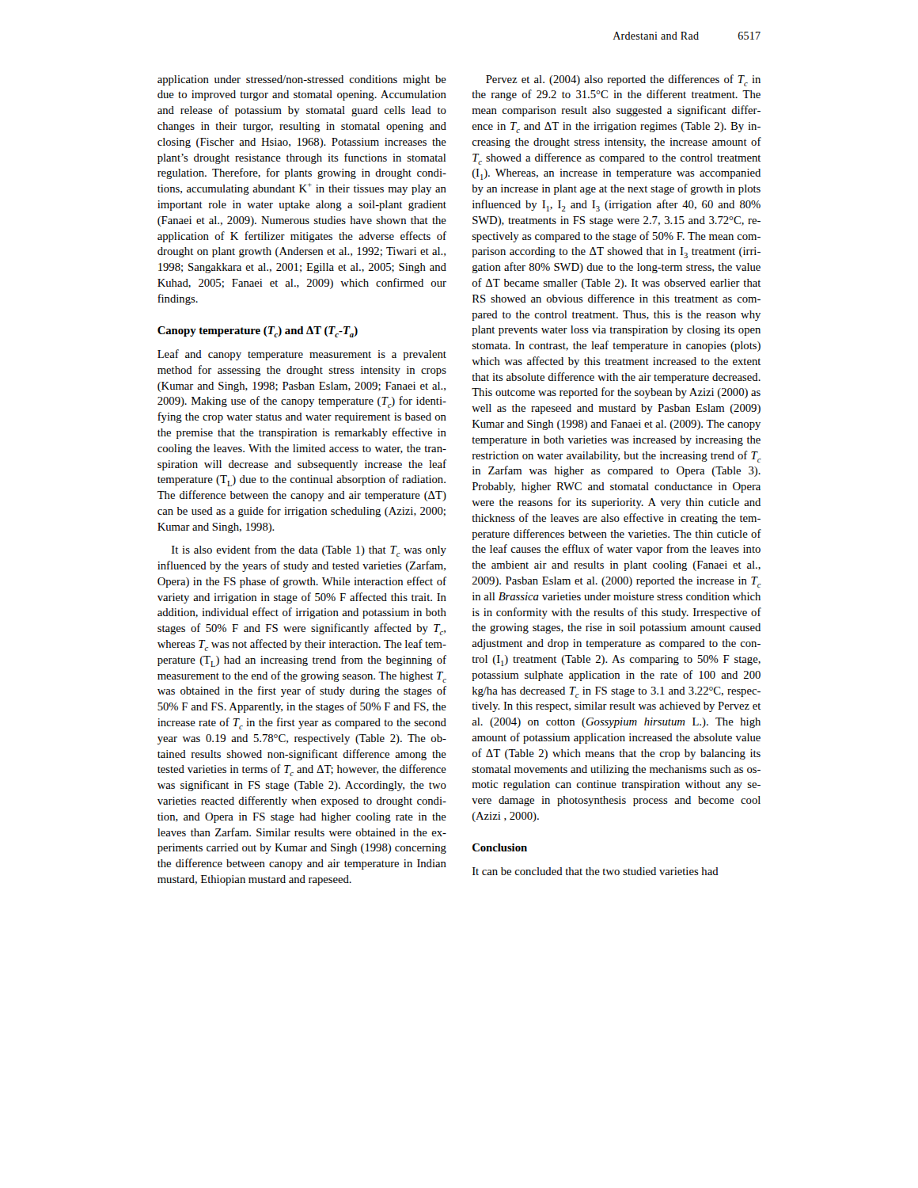Ardestani and Rad 6517
application under stressed/non-stressed conditions might be due to improved turgor and stomatal opening. Accumulation and release of potassium by stomatal guard cells lead to changes in their turgor, resulting in stomatal opening and closing (Fischer and Hsiao, 1968). Potassium increases the plant’s drought resistance through its functions in stomatal regulation. Therefore, for plants growing in drought conditions, accumulating abundant K+ in their tissues may play an important role in water uptake along a soil-plant gradient (Fanaei et al., 2009). Numerous studies have shown that the application of K fertilizer mitigates the adverse effects of drought on plant growth (Andersen et al., 1992; Tiwari et al., 1998; Sangakkara et al., 2001; Egilla et al., 2005; Singh and Kuhad, 2005; Fanaei et al., 2009) which confirmed our findings.
Canopy temperature (Tc) and ΔT (Tc-Ta)
Leaf and canopy temperature measurement is a prevalent method for assessing the drought stress intensity in crops (Kumar and Singh, 1998; Pasban Eslam, 2009; Fanaei et al., 2009). Making use of the canopy temperature (Tc) for identifying the crop water status and water requirement is based on the premise that the transpiration is remarkably effective in cooling the leaves. With the limited access to water, the transpiration will decrease and subsequently increase the leaf temperature (TL) due to the continual absorption of radiation. The difference between the canopy and air temperature (ΔT) can be used as a guide for irrigation scheduling (Azizi, 2000; Kumar and Singh, 1998).
It is also evident from the data (Table 1) that Tc was only influenced by the years of study and tested varieties (Zarfam, Opera) in the FS phase of growth. While interaction effect of variety and irrigation in stage of 50% F affected this trait. In addition, individual effect of irrigation and potassium in both stages of 50% F and FS were significantly affected by Tc, whereas Tc was not affected by their interaction. The leaf temperature (TL) had an increasing trend from the beginning of measurement to the end of the growing season. The highest Tc was obtained in the first year of study during the stages of 50% F and FS. Apparently, in the stages of 50% F and FS, the increase rate of Tc in the first year as compared to the second year was 0.19 and 5.78°C, respectively (Table 2). The obtained results showed non-significant difference among the tested varieties in terms of Tc and ΔT; however, the difference was significant in FS stage (Table 2). Accordingly, the two varieties reacted differently when exposed to drought condition, and Opera in FS stage had higher cooling rate in the leaves than Zarfam. Similar results were obtained in the experiments carried out by Kumar and Singh (1998) concerning the difference between canopy and air temperature in Indian mustard, Ethiopian mustard and rapeseed.
Pervez et al. (2004) also reported the differences of Tc in the range of 29.2 to 31.5°C in the different treatment. The mean comparison result also suggested a significant difference in Tc and ΔT in the irrigation regimes (Table 2). By increasing the drought stress intensity, the increase amount of Tc showed a difference as compared to the control treatment (I1). Whereas, an increase in temperature was accompanied by an increase in plant age at the next stage of growth in plots influenced by I1, I2 and I3 (irrigation after 40, 60 and 80% SWD), treatments in FS stage were 2.7, 3.15 and 3.72°C, respectively as compared to the stage of 50% F. The mean comparison according to the ΔT showed that in I3 treatment (irrigation after 80% SWD) due to the long-term stress, the value of ΔT became smaller (Table 2). It was observed earlier that RS showed an obvious difference in this treatment as compared to the control treatment. Thus, this is the reason why plant prevents water loss via transpiration by closing its open stomata. In contrast, the leaf temperature in canopies (plots) which was affected by this treatment increased to the extent that its absolute difference with the air temperature decreased. This outcome was reported for the soybean by Azizi (2000) as well as the rapeseed and mustard by Pasban Eslam (2009) Kumar and Singh (1998) and Fanaei et al. (2009). The canopy temperature in both varieties was increased by increasing the restriction on water availability, but the increasing trend of Tc in Zarfam was higher as compared to Opera (Table 3). Probably, higher RWC and stomatal conductance in Opera were the reasons for its superiority. A very thin cuticle and thickness of the leaves are also effective in creating the temperature differences between the varieties. The thin cuticle of the leaf causes the efflux of water vapor from the leaves into the ambient air and results in plant cooling (Fanaei et al., 2009). Pasban Eslam et al. (2000) reported the increase in Tc in all Brassica varieties under moisture stress condition which is in conformity with the results of this study. Irrespective of the growing stages, the rise in soil potassium amount caused adjustment and drop in temperature as compared to the control (I1) treatment (Table 2). As comparing to 50% F stage, potassium sulphate application in the rate of 100 and 200 kg/ha has decreased Tc in FS stage to 3.1 and 3.22°C, respectively. In this respect, similar result was achieved by Pervez et al. (2004) on cotton (Gossypium hirsutum L.). The high amount of potassium application increased the absolute value of ΔT (Table 2) which means that the crop by balancing its stomatal movements and utilizing the mechanisms such as osmotic regulation can continue transpiration without any severe damage in photosynthesis process and become cool (Azizi , 2000).
Conclusion
It can be concluded that the two studied varieties had